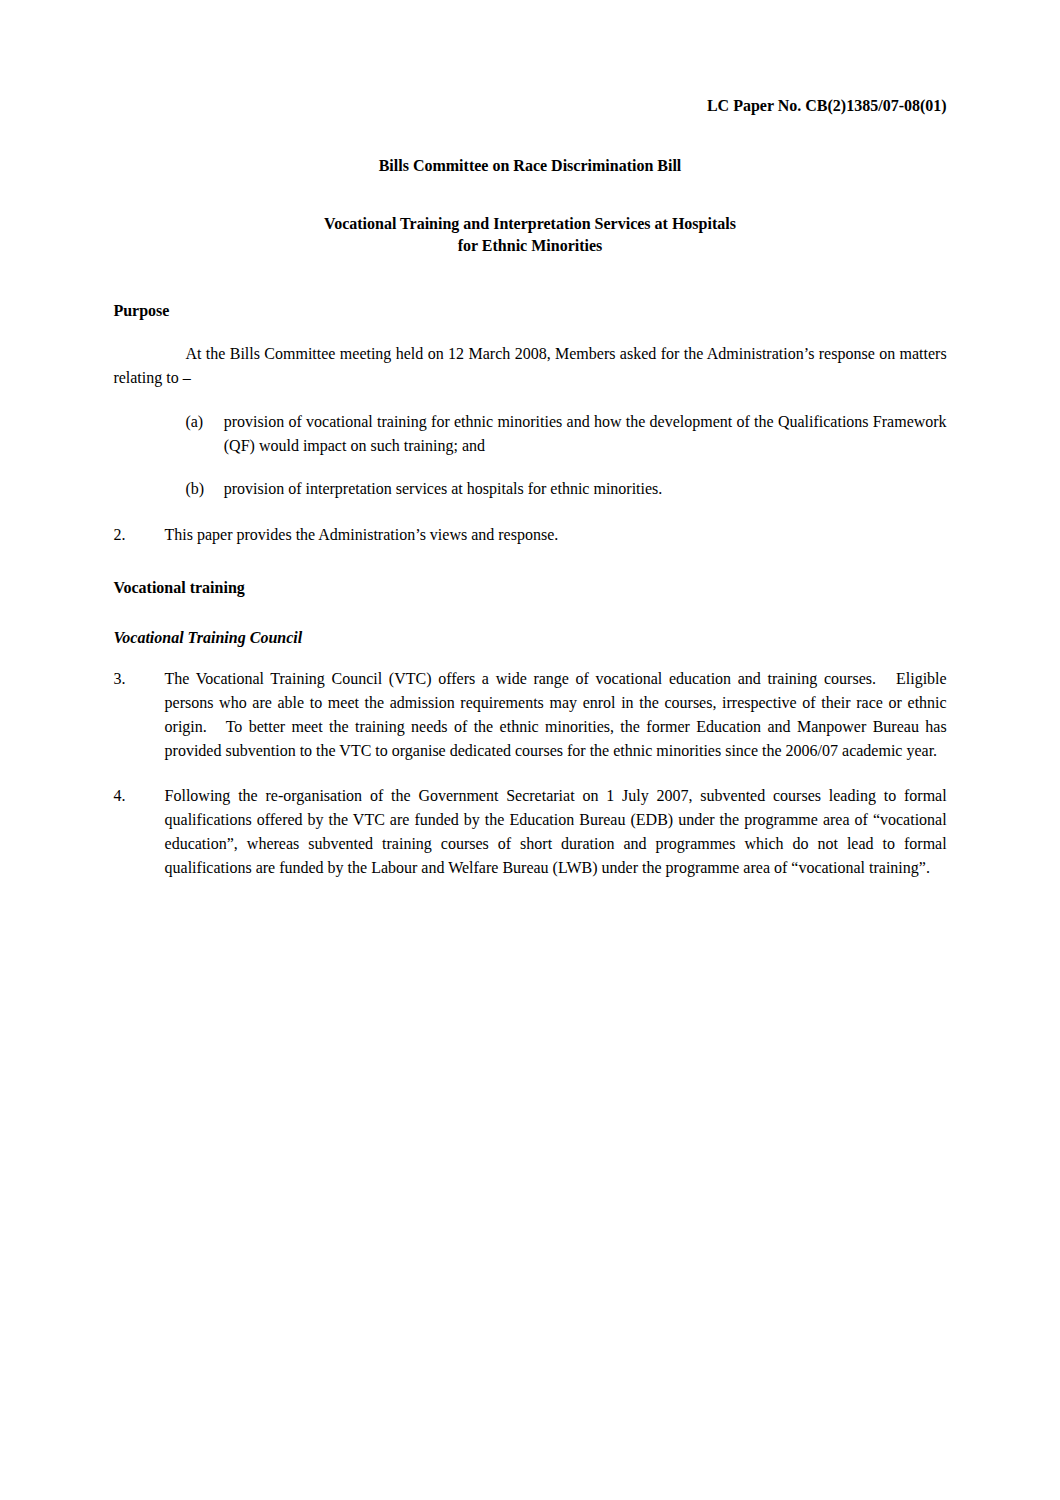LC Paper No. CB(2)1385/07-08(01)
Bills Committee on Race Discrimination Bill
Vocational Training and Interpretation Services at Hospitals
for Ethnic Minorities
Purpose
At the Bills Committee meeting held on 12 March 2008, Members asked for the Administration’s response on matters relating to –
(a) provision of vocational training for ethnic minorities and how the development of the Qualifications Framework (QF) would impact on such training; and
(b) provision of interpretation services at hospitals for ethnic minorities.
2. This paper provides the Administration’s views and response.
Vocational training
Vocational Training Council
3. The Vocational Training Council (VTC) offers a wide range of vocational education and training courses. Eligible persons who are able to meet the admission requirements may enrol in the courses, irrespective of their race or ethnic origin. To better meet the training needs of the ethnic minorities, the former Education and Manpower Bureau has provided subvention to the VTC to organise dedicated courses for the ethnic minorities since the 2006/07 academic year.
4. Following the re-organisation of the Government Secretariat on 1 July 2007, subvented courses leading to formal qualifications offered by the VTC are funded by the Education Bureau (EDB) under the programme area of “vocational education”, whereas subvented training courses of short duration and programmes which do not lead to formal qualifications are funded by the Labour and Welfare Bureau (LWB) under the programme area of “vocational training”.